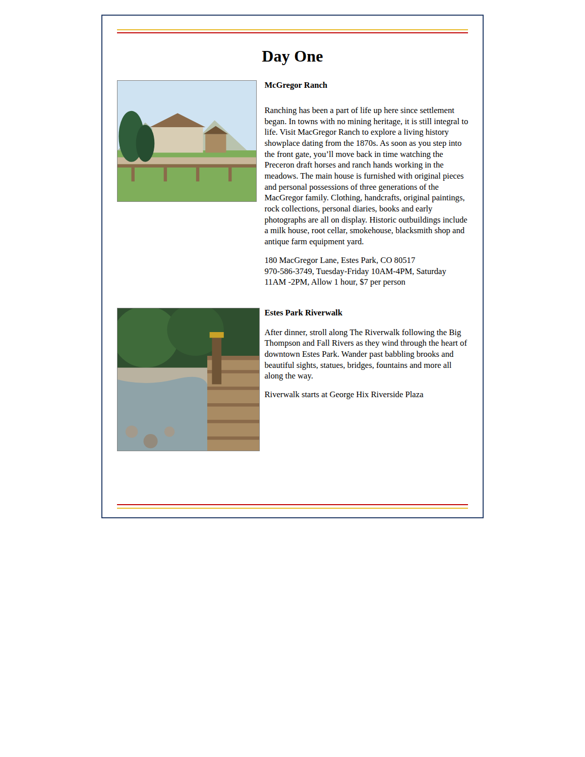Day One
McGregor Ranch
Ranching has been a part of life up here since settlement began. In towns with no mining heritage, it is still integral to life. Visit MacGregor Ranch to explore a living history showplace dating from the 1870s. As soon as you step into the front gate, you’ll move back in time watching the Preceron draft horses and ranch hands working in the meadows. The main house is furnished with original pieces and personal possessions of three generations of the MacGregor family. Clothing, handcrafts, original paintings, rock collections, personal diaries, books and early photographs are all on display. Historic outbuildings include a milk house, root cellar, smokehouse, blacksmith shop and antique farm equipment yard.
180 MacGregor Lane, Estes Park, CO 80517
970-586-3749, Tuesday-Friday 10AM-4PM, Saturday 11AM -2PM, Allow 1 hour, $7 per person
Estes Park Riverwalk
After dinner, stroll along The Riverwalk following the Big Thompson and Fall Rivers as they wind through the heart of downtown Estes Park. Wander past babbling brooks and beautiful sights, statues, bridges, fountains and more all along the way.
Riverwalk starts at George Hix Riverside Plaza